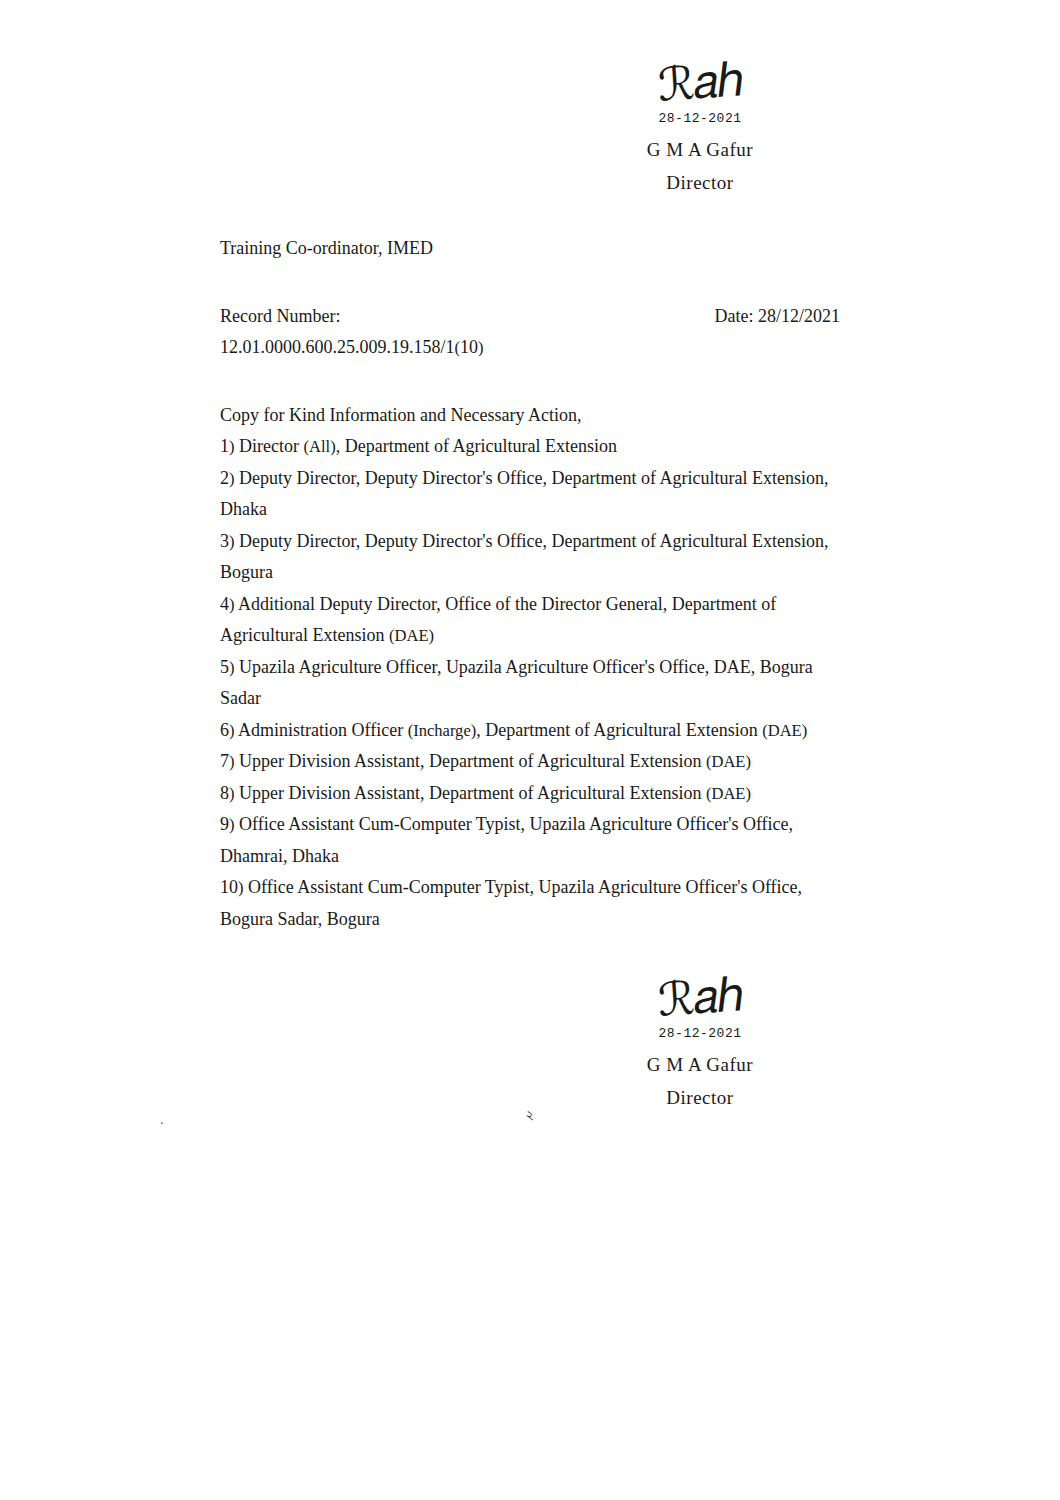ℛ𝑎ℎ
28-12-2021
G M A Gafur
Director
Training Co-ordinator, IMED
| Record Number: 12.01.0000.600.25.009.19.158/1 ( 10 ) | Date: 28/12/2021 |
Copy for Kind Information and Necessary Action,
1) Director (All), Department of Agricultural Extension
2) Deputy Director, Deputy Director's Office, Department of Agricultural Extension, Dhaka
3) Deputy Director, Deputy Director's Office, Department of Agricultural Extension, Bogura
4) Additional Deputy Director, Office of the Director General, Department of Agricultural Extension (DAE)
5) Upazila Agriculture Officer, Upazila Agriculture Officer's Office, DAE, Bogura Sadar
6) Administration Officer (Incharge), Department of Agricultural Extension (DAE)
7) Upper Division Assistant, Department of Agricultural Extension (DAE)
8) Upper Division Assistant, Department of Agricultural Extension (DAE)
9) Office Assistant Cum-Computer Typist, Upazila Agriculture Officer's Office, Dhamrai, Dhaka
10) Office Assistant Cum-Computer Typist, Upazila Agriculture Officer's Office, Bogura Sadar, Bogura
ℛ𝑎ℎ
28-12-2021
G M A Gafur
Director
.
২